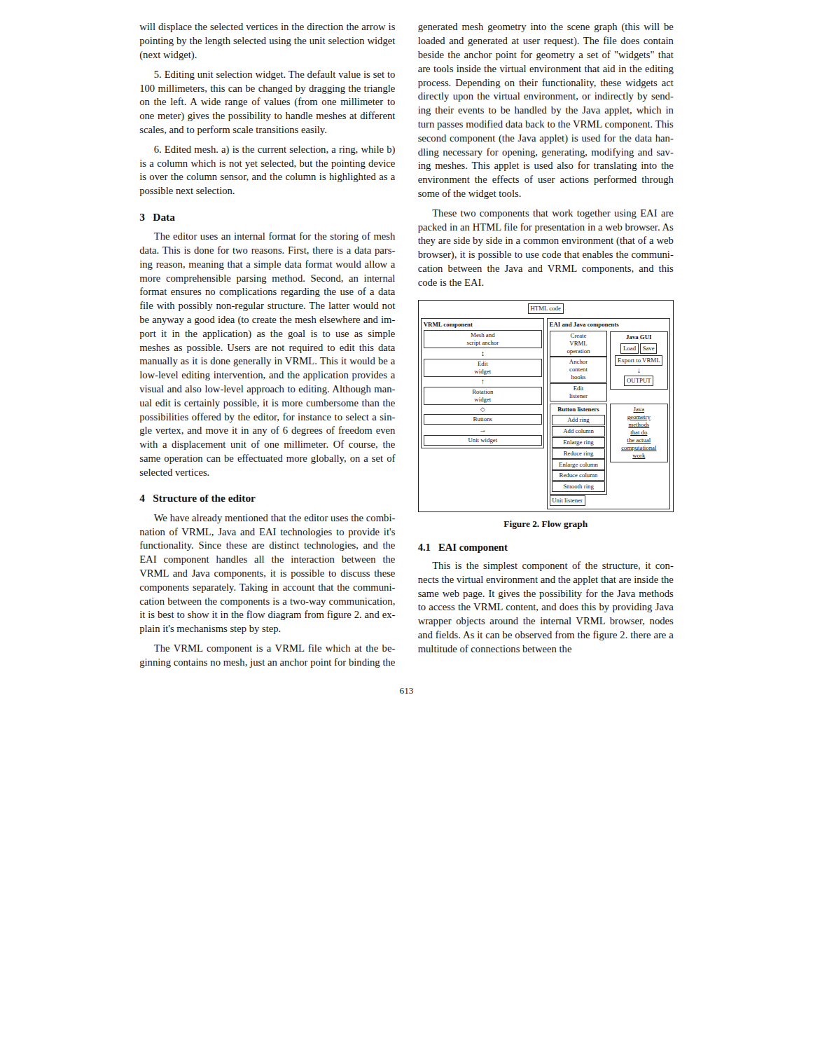will displace the selected vertices in the direction the arrow is pointing by the length selected using the unit selection widget (next widget).
5. Editing unit selection widget. The default value is set to 100 millimeters, this can be changed by dragging the triangle on the left. A wide range of values (from one millimeter to one meter) gives the possibility to handle meshes at different scales, and to perform scale transitions easily.
6. Edited mesh. a) is the current selection, a ring, while b) is a column which is not yet selected, but the pointing device is over the column sensor, and the column is highlighted as a possible next selection.
3 Data
The editor uses an internal format for the storing of mesh data. This is done for two reasons. First, there is a data parsing reason, meaning that a simple data format would allow a more comprehensible parsing method. Second, an internal format ensures no complications regarding the use of a data file with possibly non-regular structure. The latter would not be anyway a good idea (to create the mesh elsewhere and import it in the application) as the goal is to use as simple meshes as possible. Users are not required to edit this data manually as it is done generally in VRML. This it would be a low-level editing intervention, and the application provides a visual and also low-level approach to editing. Although manual edit is certainly possible, it is more cumbersome than the possibilities offered by the editor, for instance to select a single vertex, and move it in any of 6 degrees of freedom even with a displacement unit of one millimeter. Of course, the same operation can be effectuated more globally, on a set of selected vertices.
4 Structure of the editor
We have already mentioned that the editor uses the combination of VRML, Java and EAI technologies to provide it's functionality. Since these are distinct technologies, and the EAI component handles all the interaction between the VRML and Java components, it is possible to discuss these components separately. Taking in account that the communication between the components is a two-way communication, it is best to show it in the flow diagram from figure 2. and explain it's mechanisms step by step.
The VRML component is a VRML file which at the beginning contains no mesh, just an anchor point for binding the generated mesh geometry into the scene graph (this will be loaded and generated at user request). The file does contain beside the anchor point for geometry a set of "widgets" that are tools inside the virtual environment that aid in the editing process. Depending on their functionality, these widgets act directly upon the virtual environment, or indirectly by sending their events to be handled by the Java applet, which in turn passes modified data back to the VRML component. This second component (the Java applet) is used for the data handling necessary for opening, generating, modifying and saving meshes. This applet is used also for translating into the environment the effects of user actions performed through some of the widget tools.
These two components that work together using EAI are packed in an HTML file for presentation in a web browser. As they are side by side in a common environment (that of a web browser), it is possible to use code that enables the communication between the Java and VRML components, and this code is the EAI.
HTML code
VRML component
Mesh and
script anchor
↕
Edit
widget
↑
Rotation
widget
◇
Buttons
→
Unit widget
EAI and Java components
Create
VRML
operation Anchor
content
hooks Edit
listener
Java GUI
Load Save Export to VRML
↓
OUTPUT
Button listeners
Add ring Add column Enlarge ring Reduce ring Enlarge column Reduce column Smooth ring
Java
geometry
methods
that do
the actual
computational
work
Unit listener
Figure 2. Flow graph
4.1 EAI component
This is the simplest component of the structure, it connects the virtual environment and the applet that are inside the same web page. It gives the possibility for the Java methods to access the VRML content, and does this by providing Java wrapper objects around the internal VRML browser, nodes and fields. As it can be observed from the figure 2. there are a multitude of connections between the
613